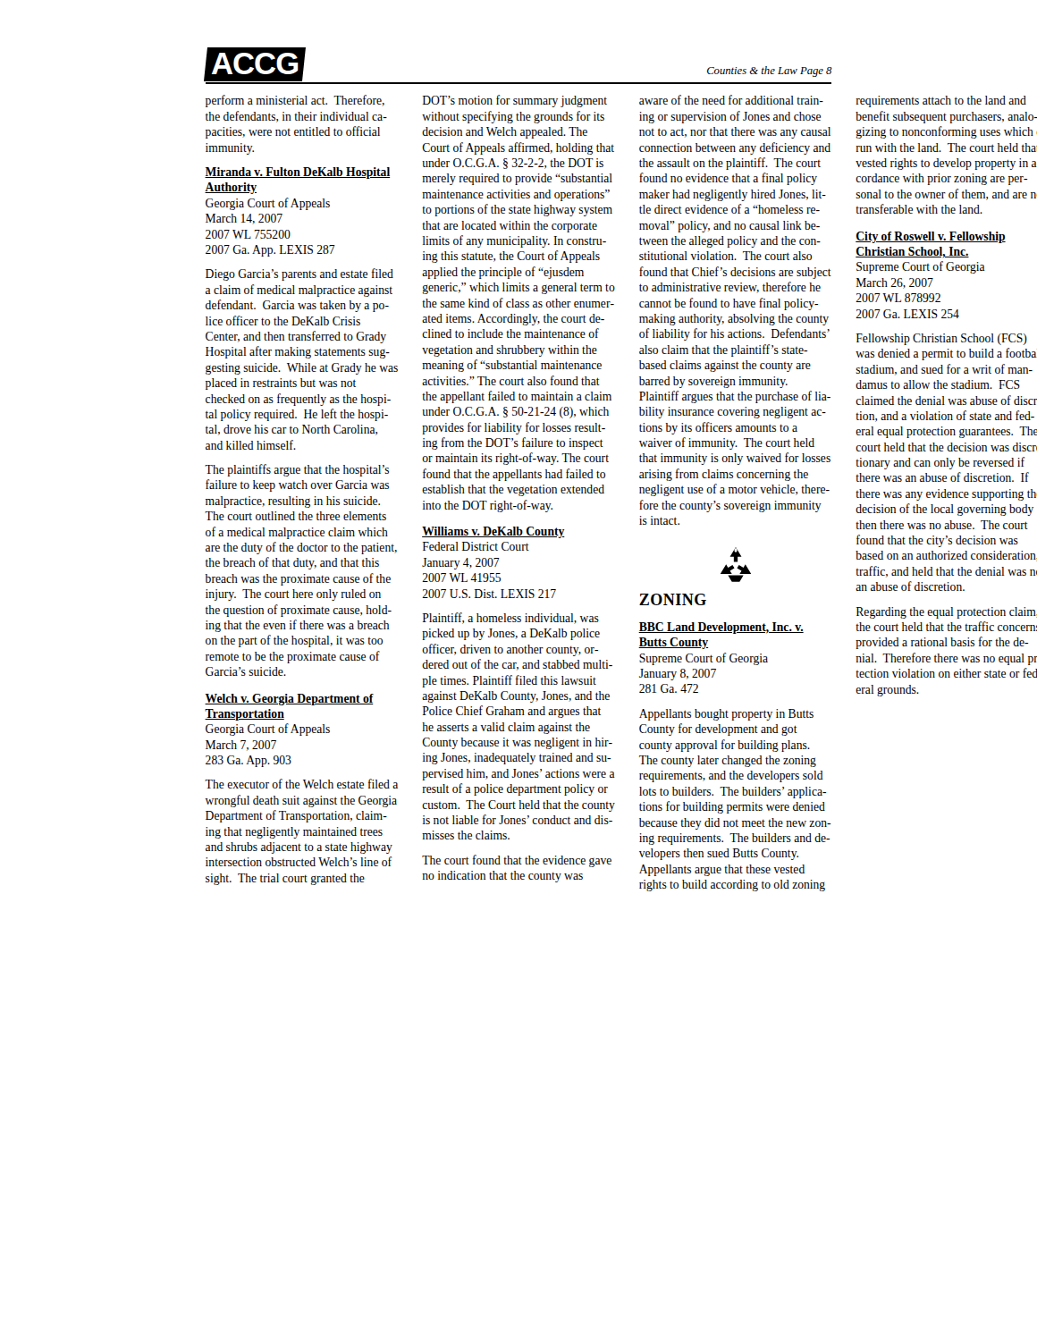ACCG
Counties & the Law Page 8
perform a ministerial act. Therefore, the defendants, in their individual capacities, were not entitled to official immunity.
Miranda v. Fulton DeKalb Hospital Authority
Georgia Court of Appeals
March 14, 2007
2007 WL 755200
2007 Ga. App. LEXIS 287
Diego Garcia’s parents and estate filed a claim of medical malpractice against defendant. Garcia was taken by a police officer to the DeKalb Crisis Center, and then transferred to Grady Hospital after making statements suggesting suicide. While at Grady he was placed in restraints but was not checked on as frequently as the hospital policy required. He left the hospital, drove his car to North Carolina, and killed himself.
The plaintiffs argue that the hospital’s failure to keep watch over Garcia was malpractice, resulting in his suicide. The court outlined the three elements of a medical malpractice claim which are the duty of the doctor to the patient, the breach of that duty, and that this breach was the proximate cause of the injury. The court here only ruled on the question of proximate cause, holding that the even if there was a breach on the part of the hospital, it was too remote to be the proximate cause of Garcia’s suicide.
Welch v. Georgia Department of Transportation
Georgia Court of Appeals
March 7, 2007
283 Ga. App. 903
The executor of the Welch estate filed a wrongful death suit against the Georgia Department of Transportation, claiming that negligently maintained trees and shrubs adjacent to a state highway intersection obstructed Welch’s line of sight. The trial court granted the DOT’s motion for summary judgment without specifying the grounds for its decision and Welch appealed. The Court of Appeals affirmed, holding that under O.C.G.A. § 32-2-2, the DOT is merely required to provide “substantial maintenance activities and operations” to portions of the state highway system that are located within the corporate limits of any municipality. In construing this statute, the Court of Appeals applied the principle of “ejusdem generic,” which limits a general term to the same kind of class as other enumerated items. Accordingly, the court declined to include the maintenance of vegetation and shrubbery within the meaning of “substantial maintenance activities.” The court also found that the appellant failed to maintain a claim under O.C.G.A. § 50-21-24 (8), which provides for liability for losses resulting from the DOT’s failure to inspect or maintain its right-of-way. The court found that the appellants had failed to establish that the vegetation extended into the DOT right-of-way.
Williams v. DeKalb County
Federal District Court
January 4, 2007
2007 WL 41955
2007 U.S. Dist. LEXIS 217
Plaintiff, a homeless individual, was picked up by Jones, a DeKalb police officer, driven to another county, ordered out of the car, and stabbed multiple times. Plaintiff filed this lawsuit against DeKalb County, Jones, and the Police Chief Graham and argues that he asserts a valid claim against the County because it was negligent in hiring Jones, inadequately trained and supervised him, and Jones’ actions were a result of a police department policy or custom. The Court held that the county is not liable for Jones’ conduct and dismisses the claims.
The court found that the evidence gave no indication that the county was aware of the need for additional training or supervision of Jones and chose not to act, nor that there was any causal connection between any deficiency and the assault on the plaintiff. The court found no evidence that a final policy maker had negligently hired Jones, little direct evidence of a “homeless removal” policy, and no causal link between the alleged policy and the constitutional violation. The court also found that Chief’s decisions are subject to administrative review, therefore he cannot be found to have final policymaking authority, absolving the county of liability for his actions. Defendants’ also claim that the plaintiff’s state-based claims against the county are barred by sovereign immunity. Plaintiff argues that the purchase of liability insurance covering negligent actions by its officers amounts to a waiver of immunity. The court held that immunity is only waived for losses arising from claims concerning the negligent use of a motor vehicle, therefore the county’s sovereign immunity is intact.
ZONING
BBC Land Development, Inc. v. Butts County
Supreme Court of Georgia
January 8, 2007
281 Ga. 472
Appellants bought property in Butts County for development and got county approval for building plans. The county later changed the zoning requirements, and the developers sold lots to builders. The builders’ applications for building permits were denied because they did not meet the new zoning requirements. The builders and developers then sued Butts County. Appellants argue that these vested rights to build according to old zoning requirements attach to the land and benefit subsequent purchasers, analogizing to nonconforming uses which do run with the land. The court held that vested rights to develop property in accordance with prior zoning are personal to the owner of them, and are not transferable with the land.
City of Roswell v. Fellowship Christian School, Inc.
Supreme Court of Georgia
March 26, 2007
2007 WL 878992
2007 Ga. LEXIS 254
Fellowship Christian School (FCS) was denied a permit to build a football stadium, and sued for a writ of mandamus to allow the stadium. FCS claimed the denial was abuse of discretion, and a violation of state and federal equal protection guarantees. The court held that the decision was discretionary and can only be reversed if there was an abuse of discretion. If there was any evidence supporting the decision of the local governing body then there was no abuse. The court found that the city’s decision was based on an authorized consideration, traffic, and held that the denial was not an abuse of discretion.
Regarding the equal protection claim, the court held that the traffic concerns provided a rational basis for the denial. Therefore there was no equal protection violation on either state or federal grounds.